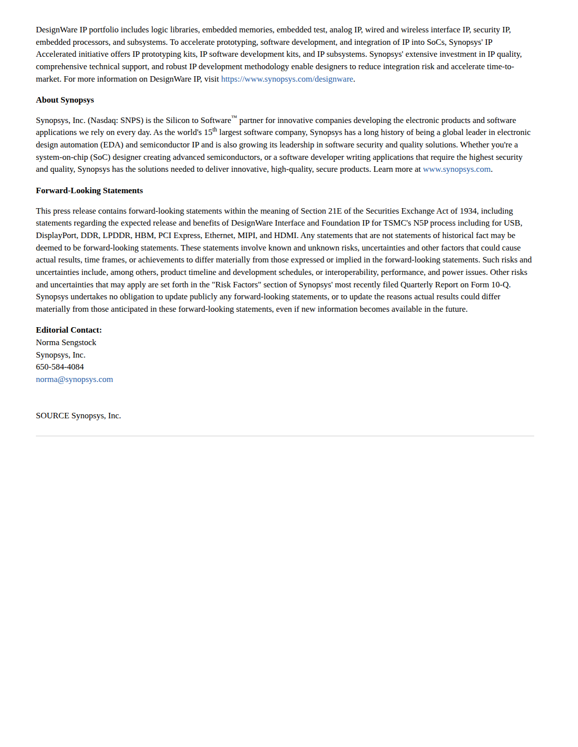DesignWare IP portfolio includes logic libraries, embedded memories, embedded test, analog IP, wired and wireless interface IP, security IP, embedded processors, and subsystems. To accelerate prototyping, software development, and integration of IP into SoCs, Synopsys' IP Accelerated initiative offers IP prototyping kits, IP software development kits, and IP subsystems. Synopsys' extensive investment in IP quality, comprehensive technical support, and robust IP development methodology enable designers to reduce integration risk and accelerate time-to-market. For more information on DesignWare IP, visit https://www.synopsys.com/designware.
About Synopsys
Synopsys, Inc. (Nasdaq: SNPS) is the Silicon to Software™ partner for innovative companies developing the electronic products and software applications we rely on every day. As the world's 15th largest software company, Synopsys has a long history of being a global leader in electronic design automation (EDA) and semiconductor IP and is also growing its leadership in software security and quality solutions. Whether you're a system-on-chip (SoC) designer creating advanced semiconductors, or a software developer writing applications that require the highest security and quality, Synopsys has the solutions needed to deliver innovative, high-quality, secure products. Learn more at www.synopsys.com.
Forward-Looking Statements
This press release contains forward-looking statements within the meaning of Section 21E of the Securities Exchange Act of 1934, including statements regarding the expected release and benefits of DesignWare Interface and Foundation IP for TSMC's N5P process including for USB, DisplayPort, DDR, LPDDR, HBM, PCI Express, Ethernet, MIPI, and HDMI. Any statements that are not statements of historical fact may be deemed to be forward-looking statements. These statements involve known and unknown risks, uncertainties and other factors that could cause actual results, time frames, or achievements to differ materially from those expressed or implied in the forward-looking statements. Such risks and uncertainties include, among others, product timeline and development schedules, or interoperability, performance, and power issues. Other risks and uncertainties that may apply are set forth in the "Risk Factors" section of Synopsys' most recently filed Quarterly Report on Form 10-Q. Synopsys undertakes no obligation to update publicly any forward-looking statements, or to update the reasons actual results could differ materially from those anticipated in these forward-looking statements, even if new information becomes available in the future.
Editorial Contact:
Norma Sengstock
Synopsys, Inc.
650-584-4084
norma@synopsys.com
SOURCE Synopsys, Inc.